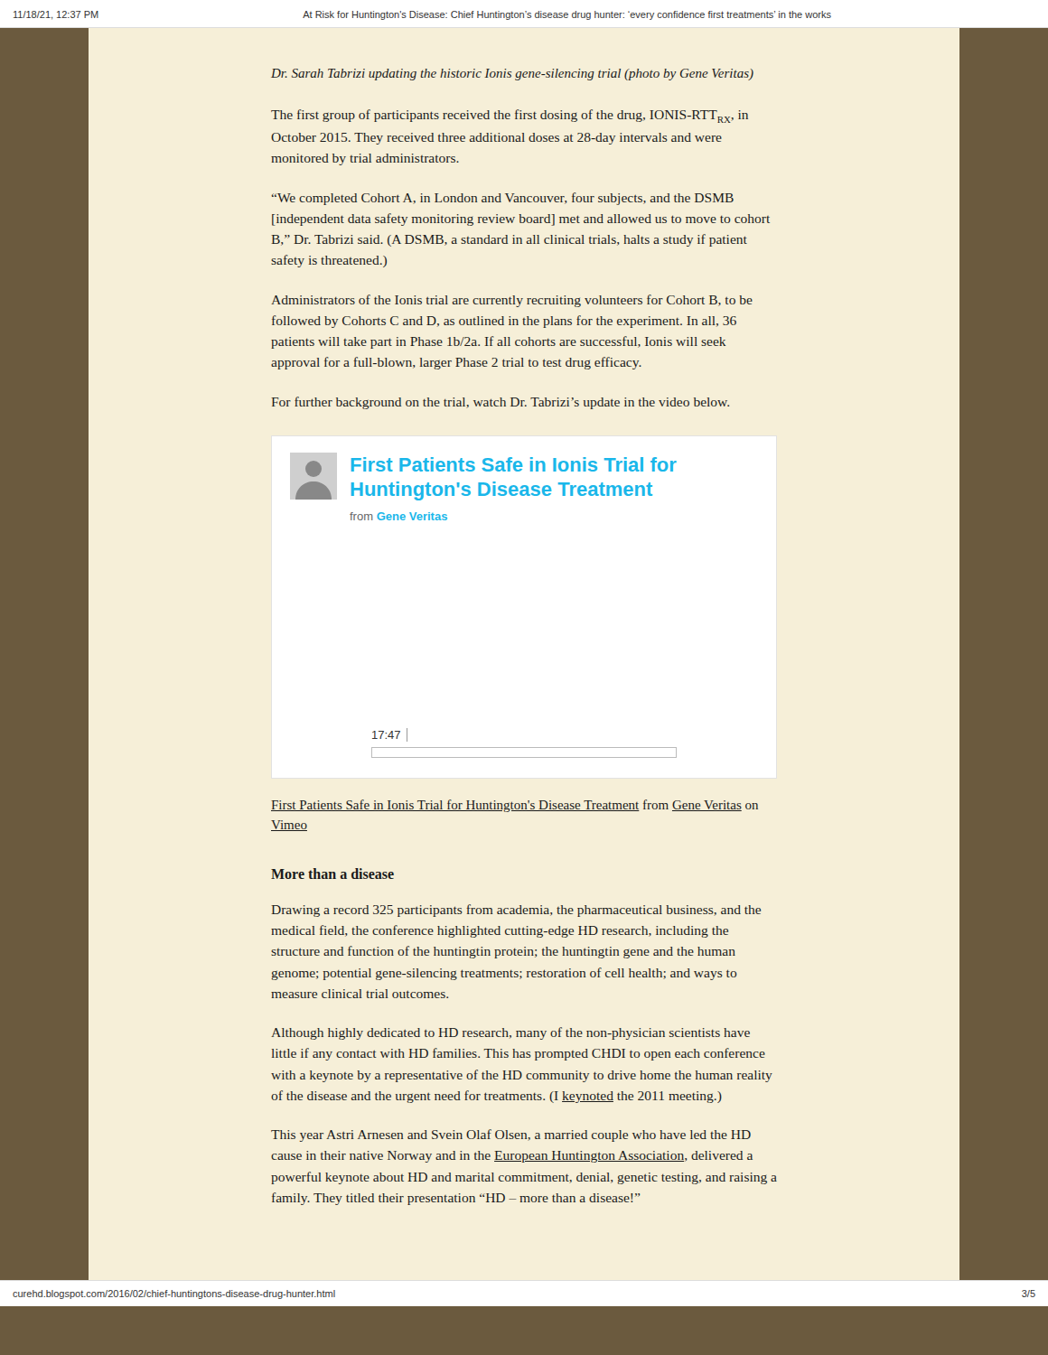11/18/21, 12:37 PM At Risk for Huntington's Disease: Chief Huntington’s disease drug hunter: ‘every confidence first treatments’ in the works
Dr. Sarah Tabrizi updating the historic Ionis gene-silencing trial (photo by Gene Veritas)
The first group of participants received the first dosing of the drug, IONIS-RTTRX, in October 2015. They received three additional doses at 28-day intervals and were monitored by trial administrators.
“We completed Cohort A, in London and Vancouver, four subjects, and the DSMB [independent data safety monitoring review board] met and allowed us to move to cohort B,” Dr. Tabrizi said. (A DSMB, a standard in all clinical trials, halts a study if patient safety is threatened.)
Administrators of the Ionis trial are currently recruiting volunteers for Cohort B, to be followed by Cohorts C and D, as outlined in the plans for the experiment. In all, 36 patients will take part in Phase 1b/2a. If all cohorts are successful, Ionis will seek approval for a full-blown, larger Phase 2 trial to test drug efficacy.
For further background on the trial, watch Dr. Tabrizi’s update in the video below.
First Patients Safe in Ionis Trial for Huntington's Disease Treatment
from Gene Veritas
17:47
First Patients Safe in Ionis Trial for Huntington's Disease Treatment from Gene Veritas on Vimeo
More than a disease
Drawing a record 325 participants from academia, the pharmaceutical business, and the medical field, the conference highlighted cutting-edge HD research, including the structure and function of the huntingtin protein; the huntingtin gene and the human genome; potential gene-silencing treatments; restoration of cell health; and ways to measure clinical trial outcomes.
Although highly dedicated to HD research, many of the non-physician scientists have little if any contact with HD families. This has prompted CHDI to open each conference with a keynote by a representative of the HD community to drive home the human reality of the disease and the urgent need for treatments. (I keynoted the 2011 meeting.)
This year Astri Arnesen and Svein Olaf Olsen, a married couple who have led the HD cause in their native Norway and in the European Huntington Association, delivered a powerful keynote about HD and marital commitment, denial, genetic testing, and raising a family. They titled their presentation “HD – more than a disease!”
curehd.blogspot.com/2016/02/chief-huntingtons-disease-drug-hunter.html 3/5